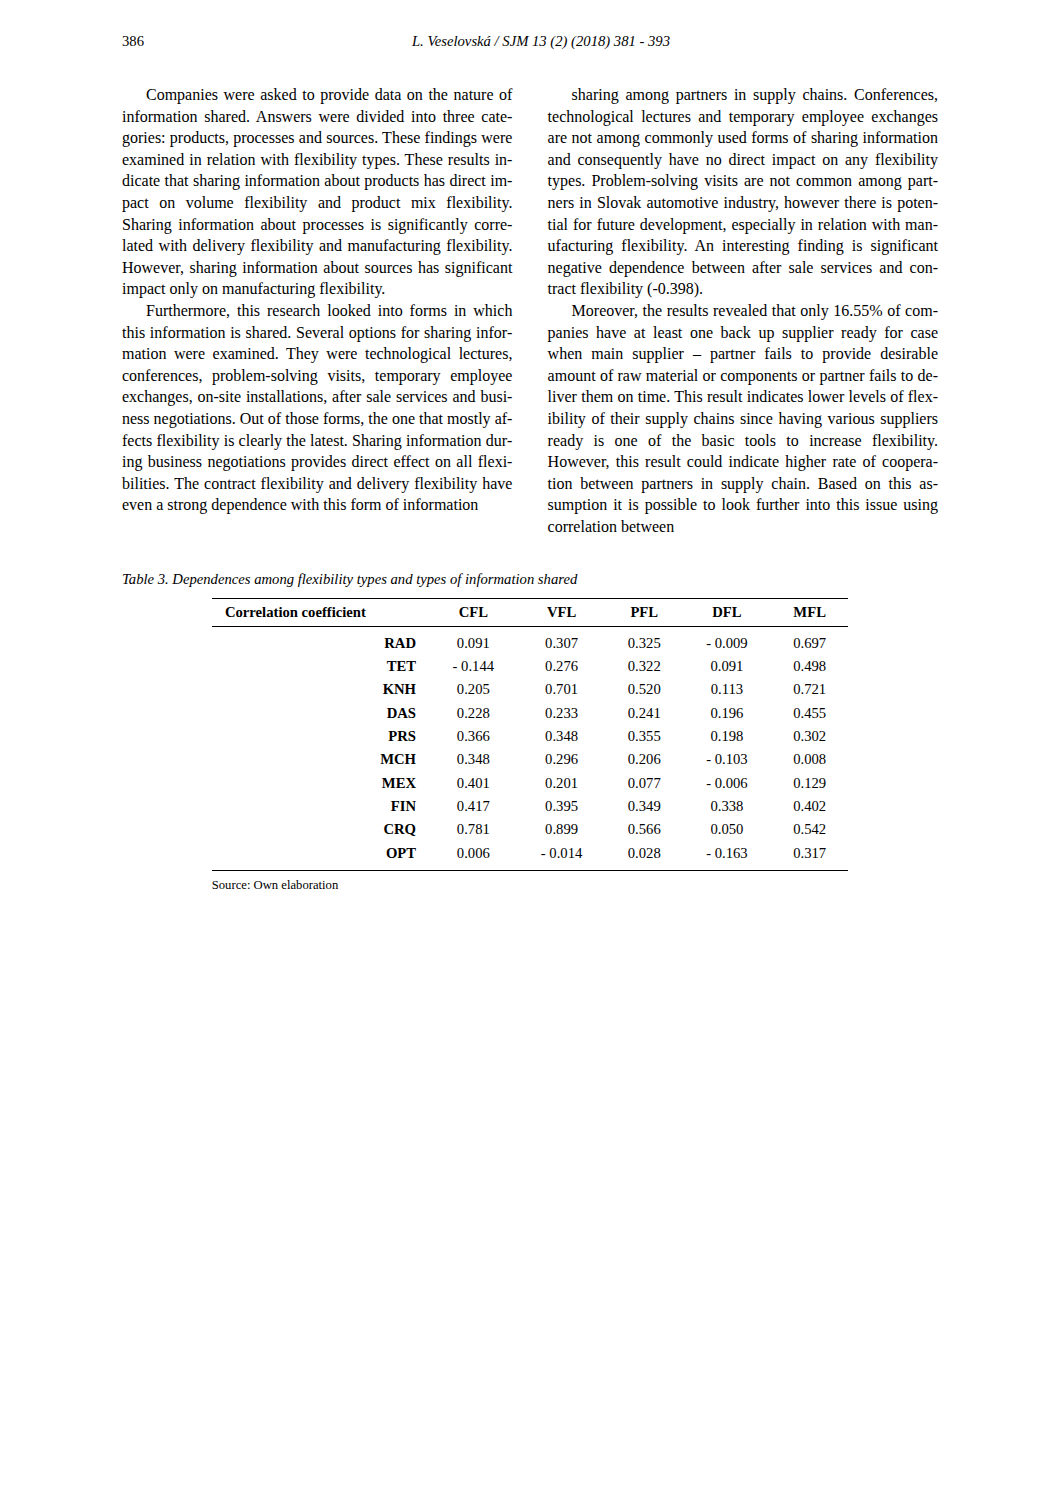386 L. Veselovská / SJM 13 (2) (2018) 381 - 393
Companies were asked to provide data on the nature of information shared. Answers were divided into three categories: products, processes and sources. These findings were examined in relation with flexibility types. These results indicate that sharing information about products has direct impact on volume flexibility and product mix flexibility. Sharing information about processes is significantly correlated with delivery flexibility and manufacturing flexibility. However, sharing information about sources has significant impact only on manufacturing flexibility.
Furthermore, this research looked into forms in which this information is shared. Several options for sharing information were examined. They were technological lectures, conferences, problem-solving visits, temporary employee exchanges, on-site installations, after sale services and business negotiations. Out of those forms, the one that mostly affects flexibility is clearly the latest. Sharing information during business negotiations provides direct effect on all flexibilities. The contract flexibility and delivery flexibility have even a strong dependence with this form of information
sharing among partners in supply chains. Conferences, technological lectures and temporary employee exchanges are not among commonly used forms of sharing information and consequently have no direct impact on any flexibility types. Problem-solving visits are not common among partners in Slovak automotive industry, however there is potential for future development, especially in relation with manufacturing flexibility. An interesting finding is significant negative dependence between after sale services and contract flexibility (-0.398).
Moreover, the results revealed that only 16.55% of companies have at least one back up supplier ready for case when main supplier – partner fails to provide desirable amount of raw material or components or partner fails to deliver them on time. This result indicates lower levels of flexibility of their supply chains since having various suppliers ready is one of the basic tools to increase flexibility. However, this result could indicate higher rate of cooperation between partners in supply chain. Based on this assumption it is possible to look further into this issue using correlation between
Table 3. Dependences among flexibility types and types of information shared
| Correlation coefficient | CFL | VFL | PFL | DFL | MFL |
| --- | --- | --- | --- | --- | --- |
| RAD | 0.091 | 0.307 | 0.325 | - 0.009 | 0.697 |
| TET | - 0.144 | 0.276 | 0.322 | 0.091 | 0.498 |
| KNH | 0.205 | 0.701 | 0.520 | 0.113 | 0.721 |
| DAS | 0.228 | 0.233 | 0.241 | 0.196 | 0.455 |
| PRS | 0.366 | 0.348 | 0.355 | 0.198 | 0.302 |
| MCH | 0.348 | 0.296 | 0.206 | - 0.103 | 0.008 |
| MEX | 0.401 | 0.201 | 0.077 | - 0.006 | 0.129 |
| FIN | 0.417 | 0.395 | 0.349 | 0.338 | 0.402 |
| CRQ | 0.781 | 0.899 | 0.566 | 0.050 | 0.542 |
| OPT | 0.006 | - 0.014 | 0.028 | - 0.163 | 0.317 |
Source: Own elaboration